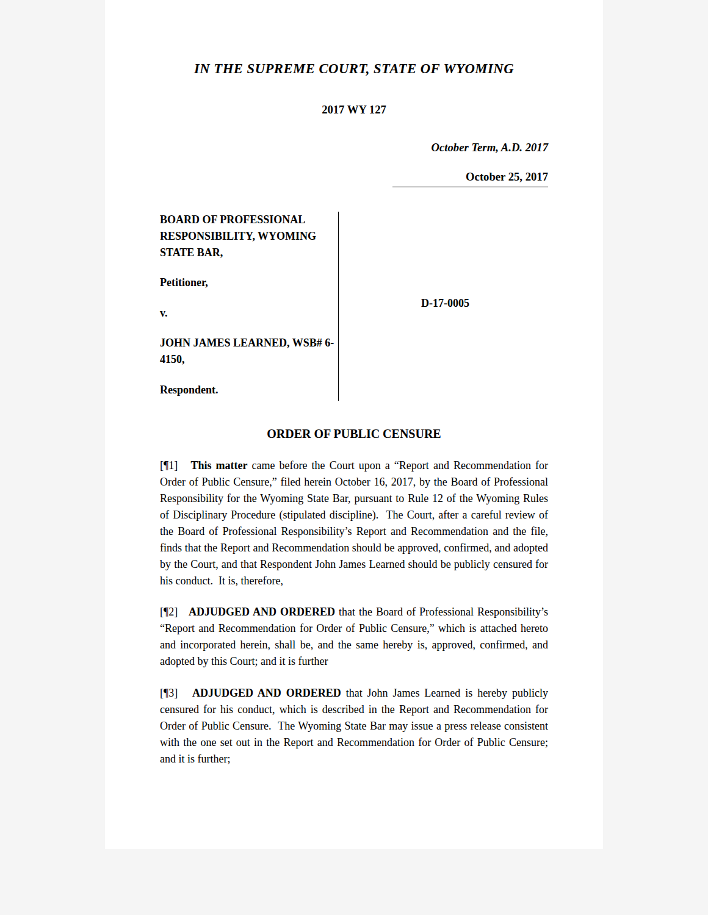IN THE SUPREME COURT, STATE OF WYOMING
2017 WY 127
October Term, A.D. 2017
October 25, 2017
| BOARD OF PROFESSIONAL RESPONSIBILITY, WYOMING STATE BAR, Petitioner, v. JOHN JAMES LEARNED, WSB# 6-4150, Respondent. | | D-17-0005 |
ORDER OF PUBLIC CENSURE
[¶1] This matter came before the Court upon a “Report and Recommendation for Order of Public Censure,” filed herein October 16, 2017, by the Board of Professional Responsibility for the Wyoming State Bar, pursuant to Rule 12 of the Wyoming Rules of Disciplinary Procedure (stipulated discipline). The Court, after a careful review of the Board of Professional Responsibility’s Report and Recommendation and the file, finds that the Report and Recommendation should be approved, confirmed, and adopted by the Court, and that Respondent John James Learned should be publicly censured for his conduct. It is, therefore,
[¶2] ADJUDGED AND ORDERED that the Board of Professional Responsibility’s “Report and Recommendation for Order of Public Censure,” which is attached hereto and incorporated herein, shall be, and the same hereby is, approved, confirmed, and adopted by this Court; and it is further
[¶3] ADJUDGED AND ORDERED that John James Learned is hereby publicly censured for his conduct, which is described in the Report and Recommendation for Order of Public Censure. The Wyoming State Bar may issue a press release consistent with the one set out in the Report and Recommendation for Order of Public Censure; and it is further;